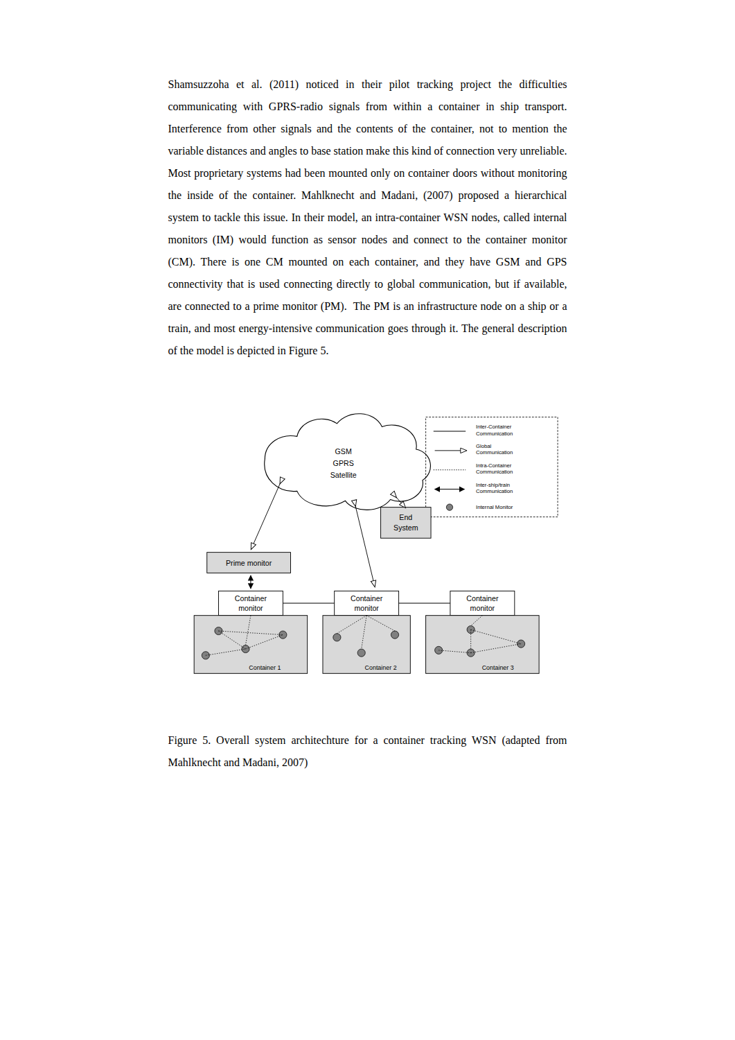Shamsuzzoha et al. (2011) noticed in their pilot tracking project the difficulties communicating with GPRS-radio signals from within a container in ship transport. Interference from other signals and the contents of the container, not to mention the variable distances and angles to base station make this kind of connection very unreliable. Most proprietary systems had been mounted only on container doors without monitoring the inside of the container. Mahlknecht and Madani, (2007) proposed a hierarchical system to tackle this issue. In their model, an intra-container WSN nodes, called internal monitors (IM) would function as sensor nodes and connect to the container monitor (CM). There is one CM mounted on each container, and they have GSM and GPS connectivity that is used connecting directly to global communication, but if available, are connected to a prime monitor (PM). The PM is an infrastructure node on a ship or a train, and most energy-intensive communication goes through it. The general description of the model is depicted in Figure 5.
GSM GPRS Satellite Inter-Container Communication Global Communication Intra-Container Communication Inter-ship/train Communication Internal Monitor End System Prime monitor Container monitor Container monitor Container monitor Container 1 Container 2 Container 3
Figure 5. Overall system architechture for a container tracking WSN (adapted from Mahlknecht and Madani, 2007)